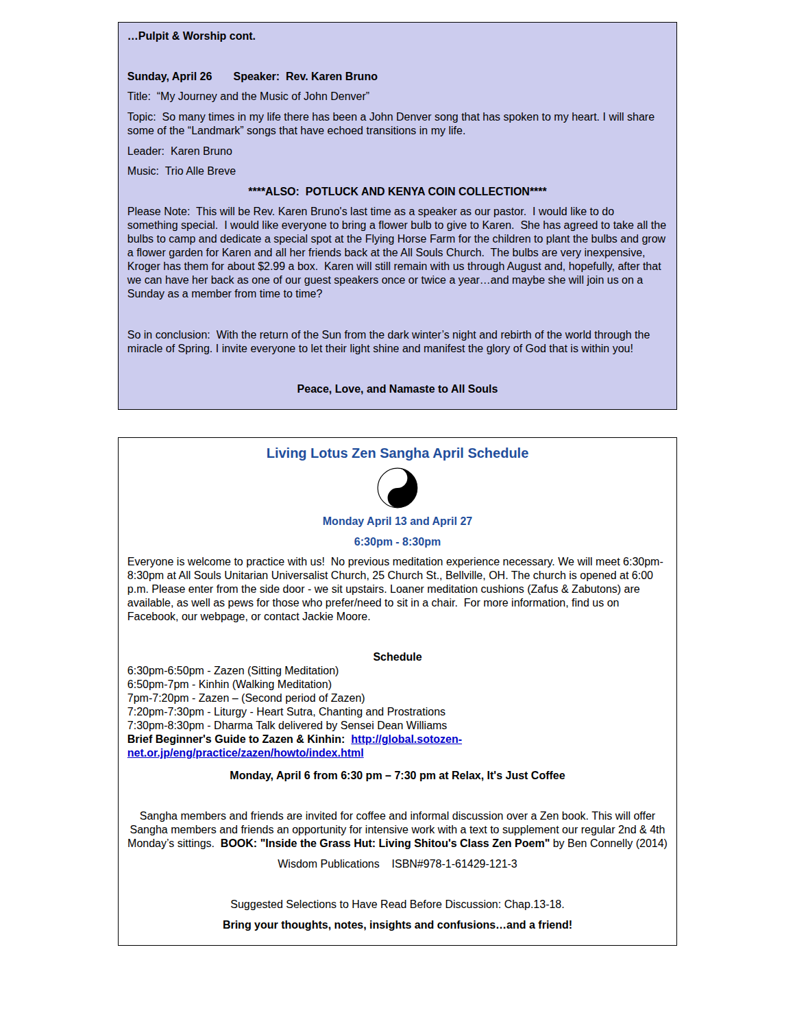…Pulpit & Worship cont.
Sunday, April 26 Speaker: Rev. Karen Bruno
Title: “My Journey and the Music of John Denver”
Topic: So many times in my life there has been a John Denver song that has spoken to my heart. I will share some of the “Landmark” songs that have echoed transitions in my life.
Leader: Karen Bruno
Music: Trio Alle Breve
****ALSO: POTLUCK AND KENYA COIN COLLECTION****
Please Note: This will be Rev. Karen Bruno's last time as a speaker as our pastor. I would like to do something special. I would like everyone to bring a flower bulb to give to Karen. She has agreed to take all the bulbs to camp and dedicate a special spot at the Flying Horse Farm for the children to plant the bulbs and grow a flower garden for Karen and all her friends back at the All Souls Church. The bulbs are very inexpensive, Kroger has them for about $2.99 a box. Karen will still remain with us through August and, hopefully, after that we can have her back as one of our guest speakers once or twice a year…and maybe she will join us on a Sunday as a member from time to time?
So in conclusion: With the return of the Sun from the dark winter’s night and rebirth of the world through the miracle of Spring. I invite everyone to let their light shine and manifest the glory of God that is within you!
Peace, Love, and Namaste to All Souls
Living Lotus Zen Sangha April Schedule
Monday April 13 and April 27
6:30pm - 8:30pm
Everyone is welcome to practice with us! No previous meditation experience necessary. We will meet 6:30pm-8:30pm at All Souls Unitarian Universalist Church, 25 Church St., Bellville, OH. The church is opened at 6:00 p.m. Please enter from the side door - we sit upstairs. Loaner meditation cushions (Zafus & Zabutons) are available, as well as pews for those who prefer/need to sit in a chair. For more information, find us on Facebook, our webpage, or contact Jackie Moore.
Schedule
6:30pm-6:50pm - Zazen (Sitting Meditation)
6:50pm-7pm - Kinhin (Walking Meditation)
7pm-7:20pm - Zazen – (Second period of Zazen)
7:20pm-7:30pm - Liturgy - Heart Sutra, Chanting and Prostrations
7:30pm-8:30pm - Dharma Talk delivered by Sensei Dean Williams
Brief Beginner's Guide to Zazen & Kinhin: http://global.sotozen-net.or.jp/eng/practice/zazen/howto/index.html
Monday, April 6 from 6:30 pm – 7:30 pm at Relax, It's Just Coffee
Sangha members and friends are invited for coffee and informal discussion over a Zen book. This will offer Sangha members and friends an opportunity for intensive work with a text to supplement our regular 2nd & 4th Monday’s sittings. BOOK: "Inside the Grass Hut: Living Shitou's Class Zen Poem" by Ben Connelly (2014)
Wisdom Publications ISBN#978-1-61429-121-3
Suggested Selections to Have Read Before Discussion: Chap.13-18.
Bring your thoughts, notes, insights and confusions…and a friend!